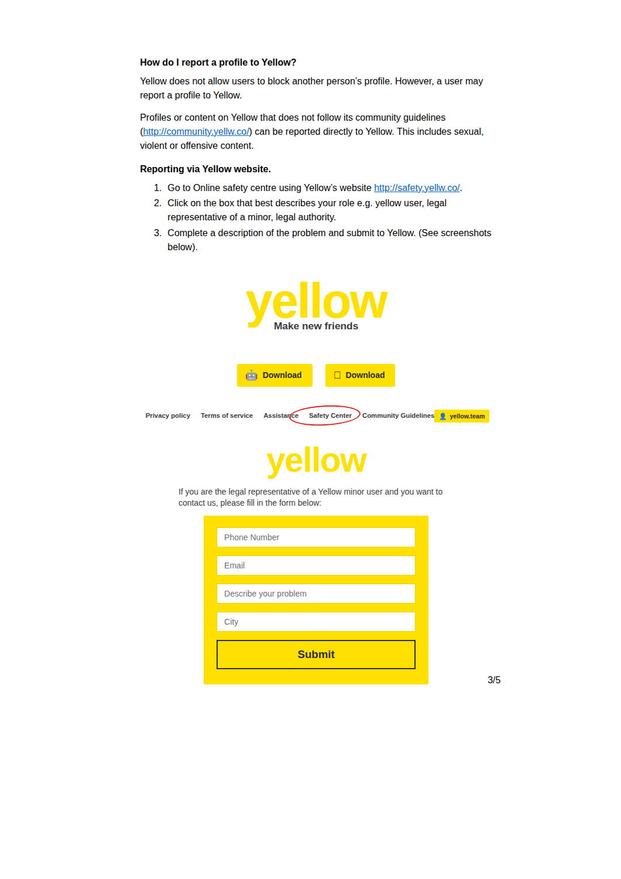How do I report a profile to Yellow?
Yellow does not allow users to block another person’s profile. However, a user may report a profile to Yellow.
Profiles or content on Yellow that does not follow its community guidelines (http://community.yellw.co/) can be reported directly to Yellow. This includes sexual, violent or offensive content.
Reporting via Yellow website.
Go to Online safety centre using Yellow’s website http://safety.yellw.co/.
Click on the box that best describes your role e.g. yellow user, legal representative of a minor, legal authority.
Complete a description of the problem and submit to Yellow. (See screenshots below).
yellow
Make new friends
🤖Download
Download
Privacy policy Terms of service Assistance Safety Center Community Guidelines
👤yellow.team
yellow
If you are the legal representative of a Yellow minor user and you want to contact us, please fill in the form below:
Phone Number
Email
Describe your problem
City
Submit
3/5